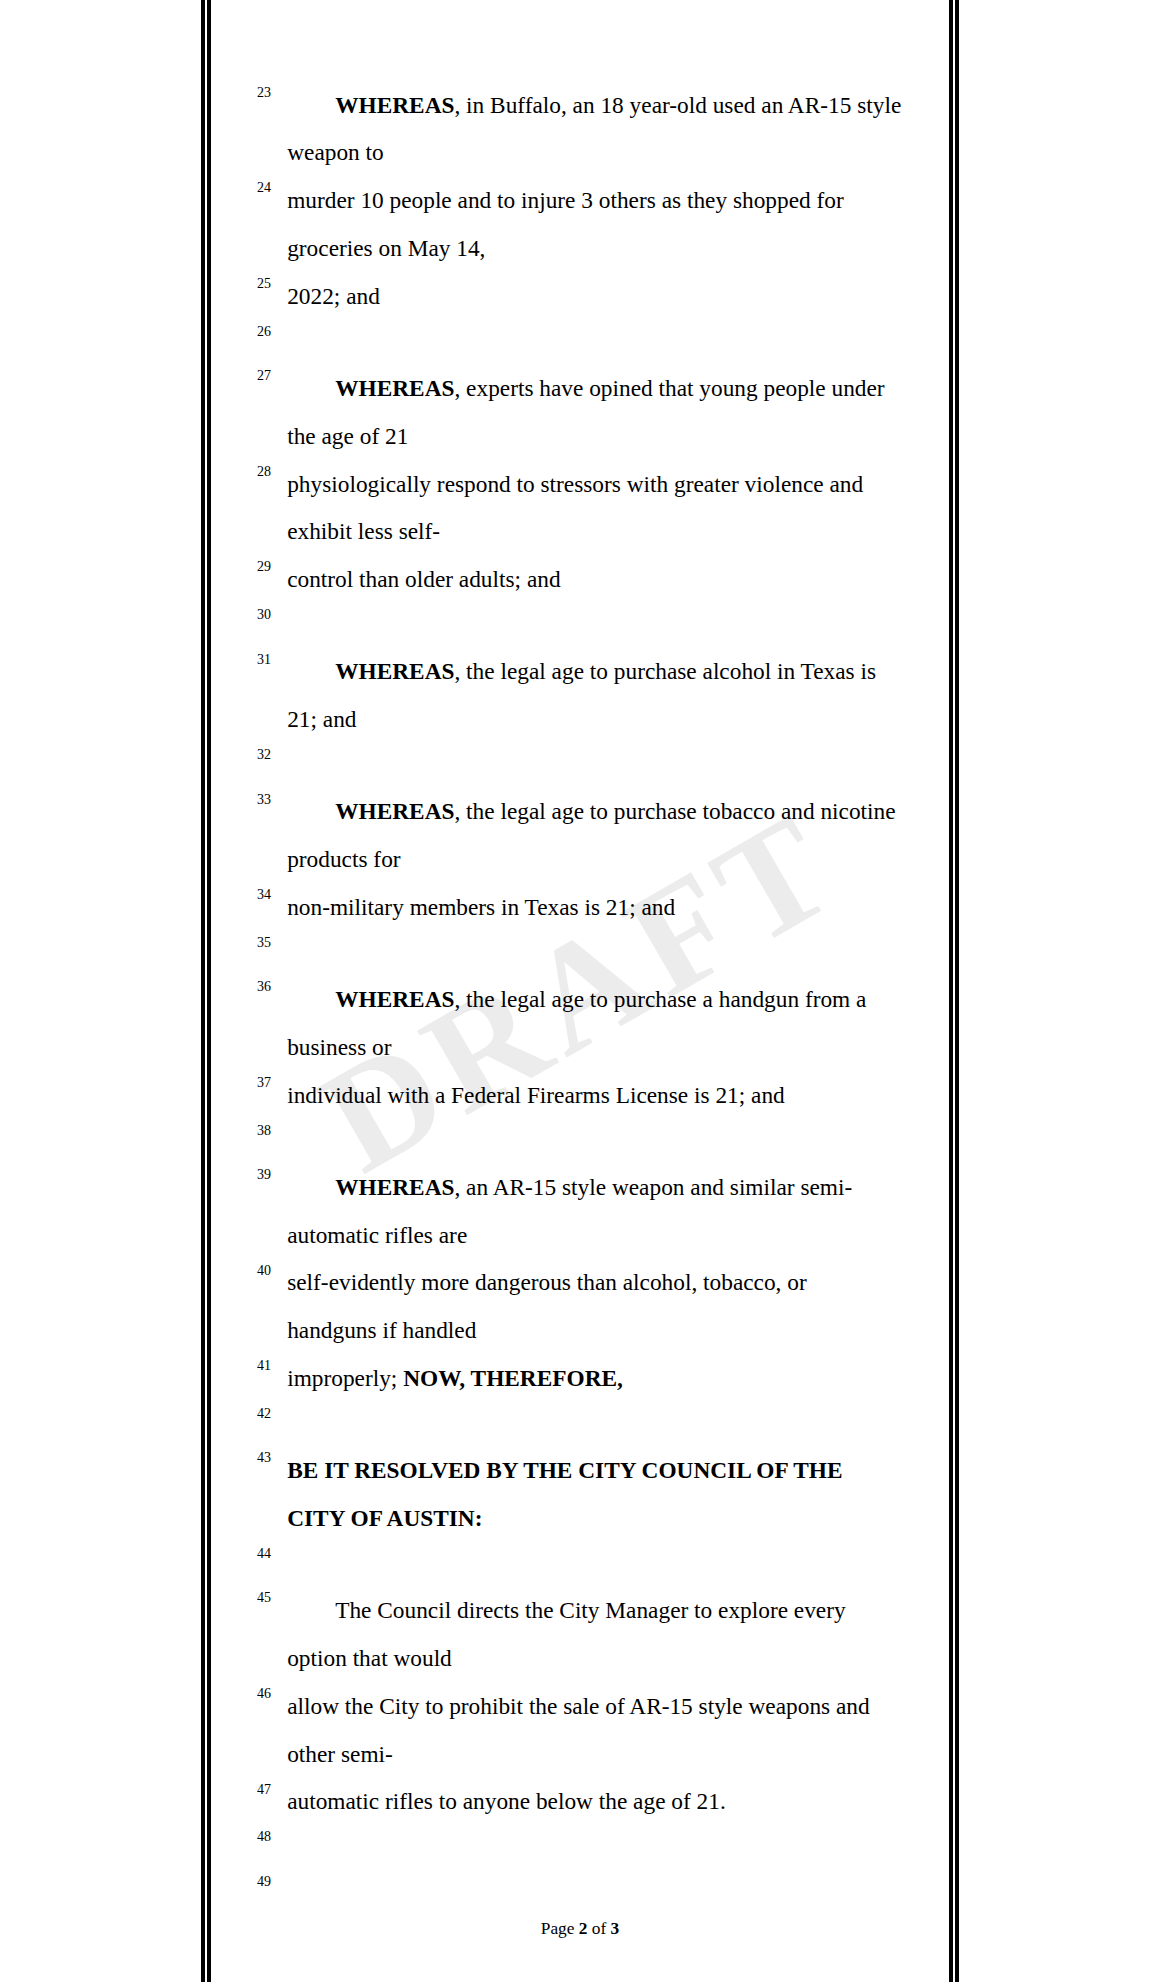DRAFT
WHEREAS, in Buffalo, an 18 year-old used an AR-15 style weapon to
murder 10 people and to injure 3 others as they shopped for groceries on May 14,
2022; and
WHEREAS, experts have opined that young people under the age of 21
physiologically respond to stressors with greater violence and exhibit less self-
control than older adults; and
WHEREAS, the legal age to purchase alcohol in Texas is 21; and
WHEREAS, the legal age to purchase tobacco and nicotine products for
non-military members in Texas is 21; and
WHEREAS, the legal age to purchase a handgun from a business or
individual with a Federal Firearms License is 21; and
WHEREAS, an AR-15 style weapon and similar semi-automatic rifles are
self-evidently more dangerous than alcohol, tobacco, or handguns if handled
improperly; NOW, THEREFORE,
BE IT RESOLVED BY THE CITY COUNCIL OF THE CITY OF AUSTIN:
The Council directs the City Manager to explore every option that would
allow the City to prohibit the sale of AR-15 style weapons and other semi-
automatic rifles to anyone below the age of 21.
Page 2 of 3